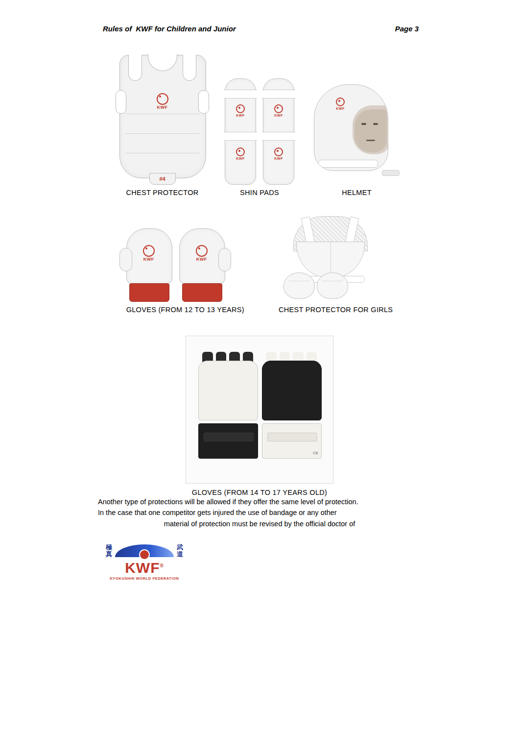Rules of KWF for Children and Junior
Page 3
KWF
#4
CHEST PROTECTOR
KWF
KWF
KWF
KWF
SHIN PADS
KWF
HELMET
KWF
KWF
GLOVES (FROM 12 TO 13 YEARS)
CHEST PROTECTOR FOR GIRLS
CE
GLOVES (FROM 14 TO 17 YEARS OLD)
Another type of protections will be allowed if they offer the same level of protection.
In the case that one competitor gets injured the use of bandage or any other material of protection must be revised by the official doctor of
極
真
武
道
KWF®
KYOKUSHIN WORLD FEDERATION